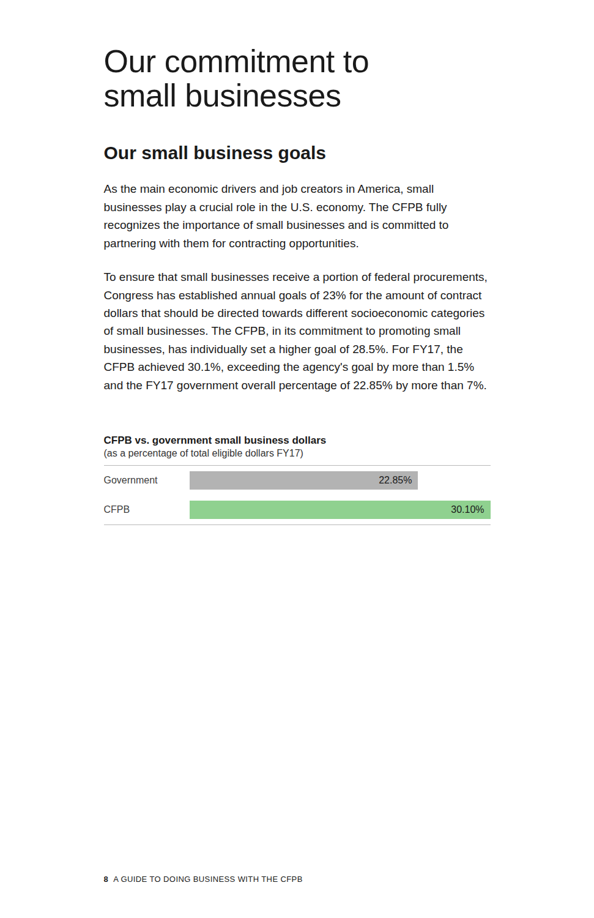Our commitment to
small businesses
Our small business goals
As the main economic drivers and job creators in America, small businesses play a crucial role in the U.S. economy. The CFPB fully recognizes the importance of small businesses and is committed to partnering with them for contracting opportunities.
To ensure that small businesses receive a portion of federal procurements, Congress has established annual goals of 23% for the amount of contract dollars that should be directed towards different socioeconomic categories of small businesses. The CFPB, in its commitment to promoting small businesses, has individually set a higher goal of 28.5%. For FY17, the CFPB achieved 30.1%, exceeding the agency's goal by more than 1.5% and the FY17 government overall percentage of 22.85% by more than 7%.
CFPB vs. government small business dollars
(as a percentage of total eligible dollars FY17)
| Government | 22.85% |
| CFPB | 30.10% |
8 A GUIDE TO DOING BUSINESS WITH THE CFPB